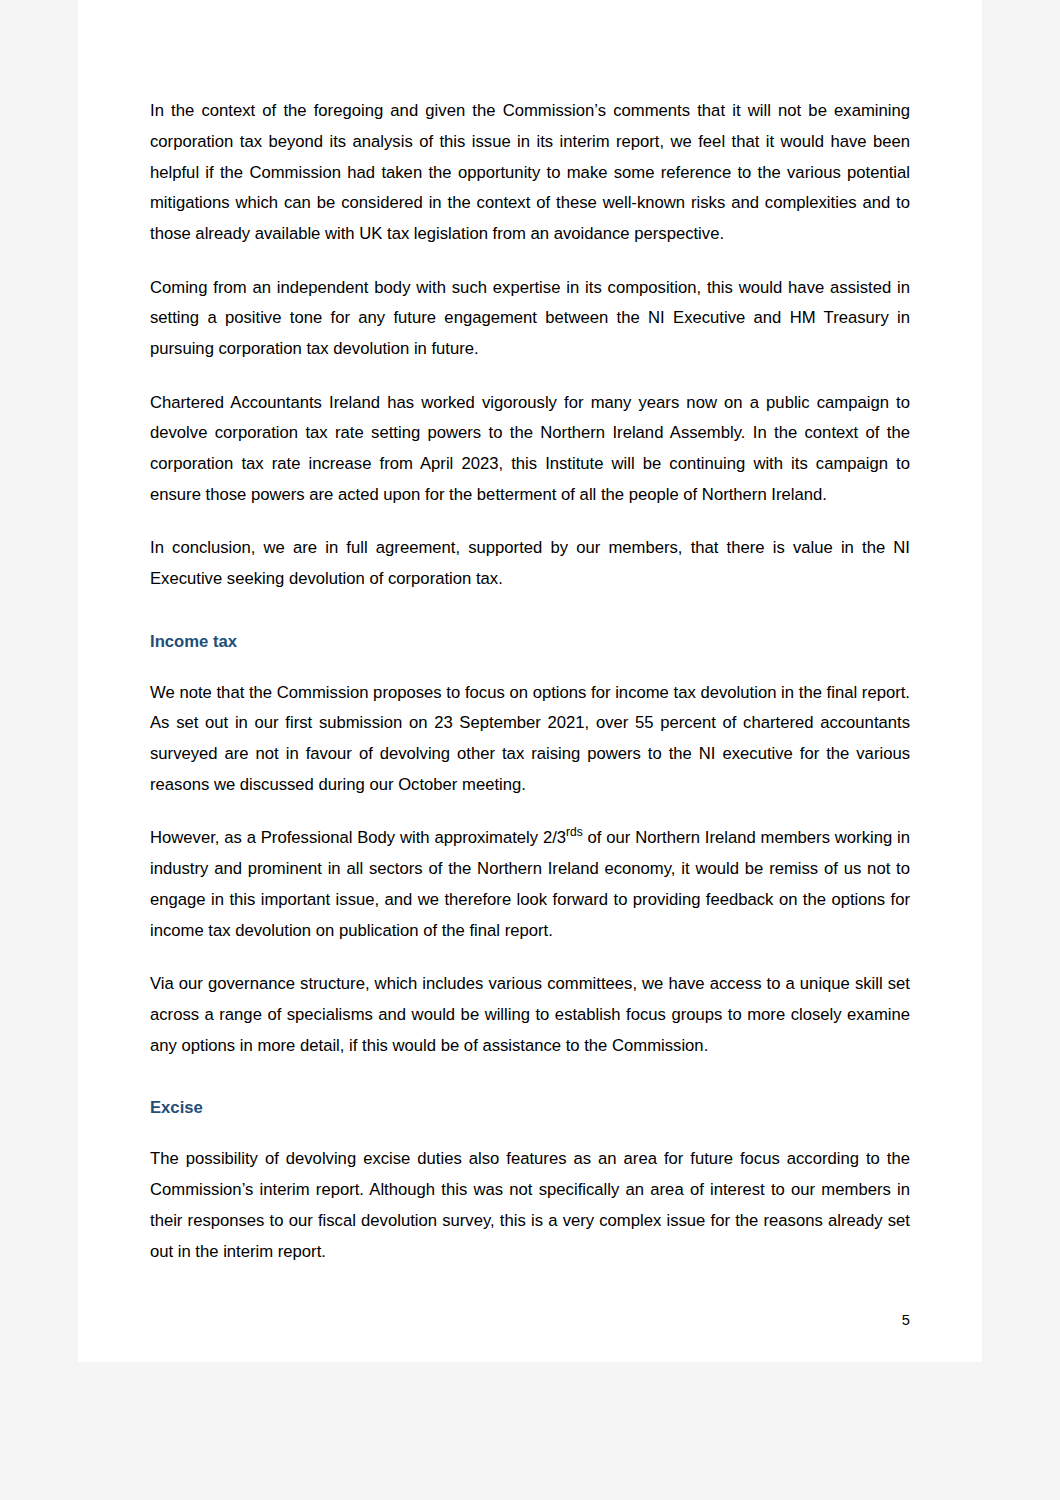In the context of the foregoing and given the Commission’s comments that it will not be examining corporation tax beyond its analysis of this issue in its interim report, we feel that it would have been helpful if the Commission had taken the opportunity to make some reference to the various potential mitigations which can be considered in the context of these well-known risks and complexities and to those already available with UK tax legislation from an avoidance perspective.
Coming from an independent body with such expertise in its composition, this would have assisted in setting a positive tone for any future engagement between the NI Executive and HM Treasury in pursuing corporation tax devolution in future.
Chartered Accountants Ireland has worked vigorously for many years now on a public campaign to devolve corporation tax rate setting powers to the Northern Ireland Assembly. In the context of the corporation tax rate increase from April 2023, this Institute will be continuing with its campaign to ensure those powers are acted upon for the betterment of all the people of Northern Ireland.
In conclusion, we are in full agreement, supported by our members, that there is value in the NI Executive seeking devolution of corporation tax.
Income tax
We note that the Commission proposes to focus on options for income tax devolution in the final report. As set out in our first submission on 23 September 2021, over 55 percent of chartered accountants surveyed are not in favour of devolving other tax raising powers to the NI executive for the various reasons we discussed during our October meeting.
However, as a Professional Body with approximately 2/3rds of our Northern Ireland members working in industry and prominent in all sectors of the Northern Ireland economy, it would be remiss of us not to engage in this important issue, and we therefore look forward to providing feedback on the options for income tax devolution on publication of the final report.
Via our governance structure, which includes various committees, we have access to a unique skill set across a range of specialisms and would be willing to establish focus groups to more closely examine any options in more detail, if this would be of assistance to the Commission.
Excise
The possibility of devolving excise duties also features as an area for future focus according to the Commission’s interim report. Although this was not specifically an area of interest to our members in their responses to our fiscal devolution survey, this is a very complex issue for the reasons already set out in the interim report.
5